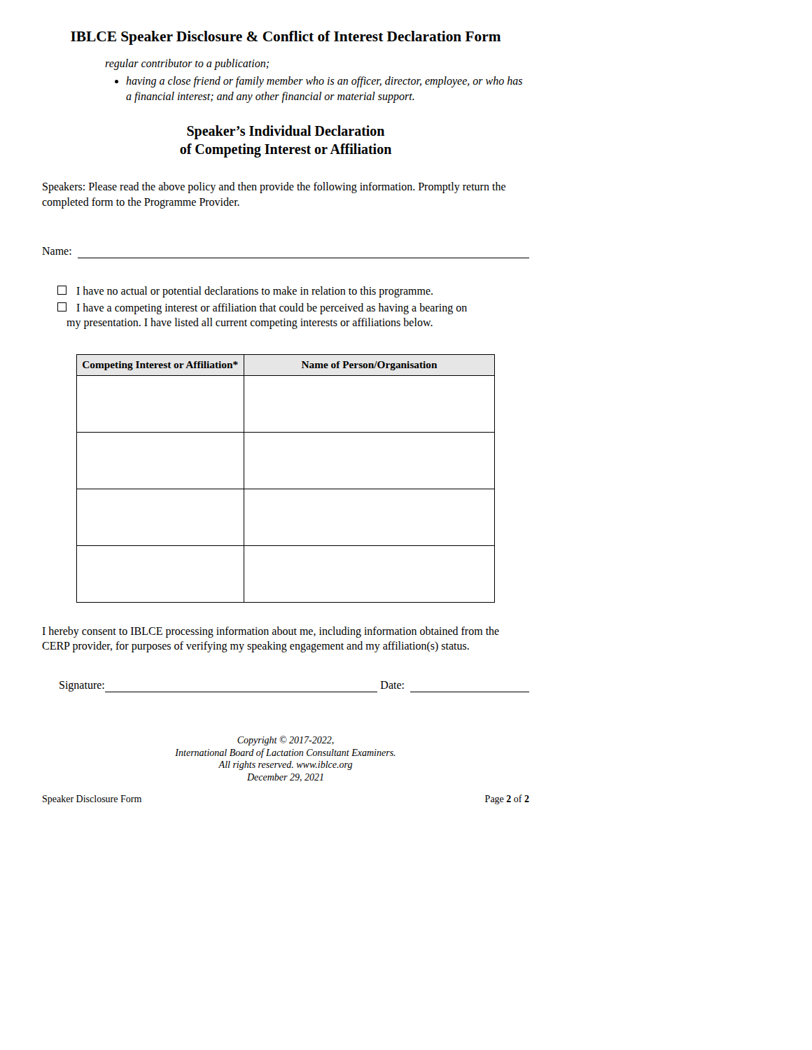IBLCE Speaker Disclosure & Conflict of Interest Declaration Form
regular contributor to a publication;
having a close friend or family member who is an officer, director, employee, or who has a financial interest; and any other financial or material support.
Speaker’s Individual Declarationof Competing Interest or Affiliation
Speakers: Please read the above policy and then provide the following information. Promptly return the completed form to the Programme Provider.
Name:
I have no actual or potential declarations to make in relation to this programme.
I have a competing interest or affiliation that could be perceived as having a bearing on my presentation. I have listed all current competing interests or affiliations below.
| Competing Interest or Affiliation* | Name of Person/Organisation |
| --- | --- |
I hereby consent to IBLCE processing information about me, including information obtained from the CERP provider, for purposes of verifying my speaking engagement and my affiliation(s) status.
Signature: Date:
Copyright © 2017-2022,
International Board of Lactation Consultant Examiners.
All rights reserved. www.iblce.org
December 29, 2021
Speaker Disclosure Form Page 2 of 2